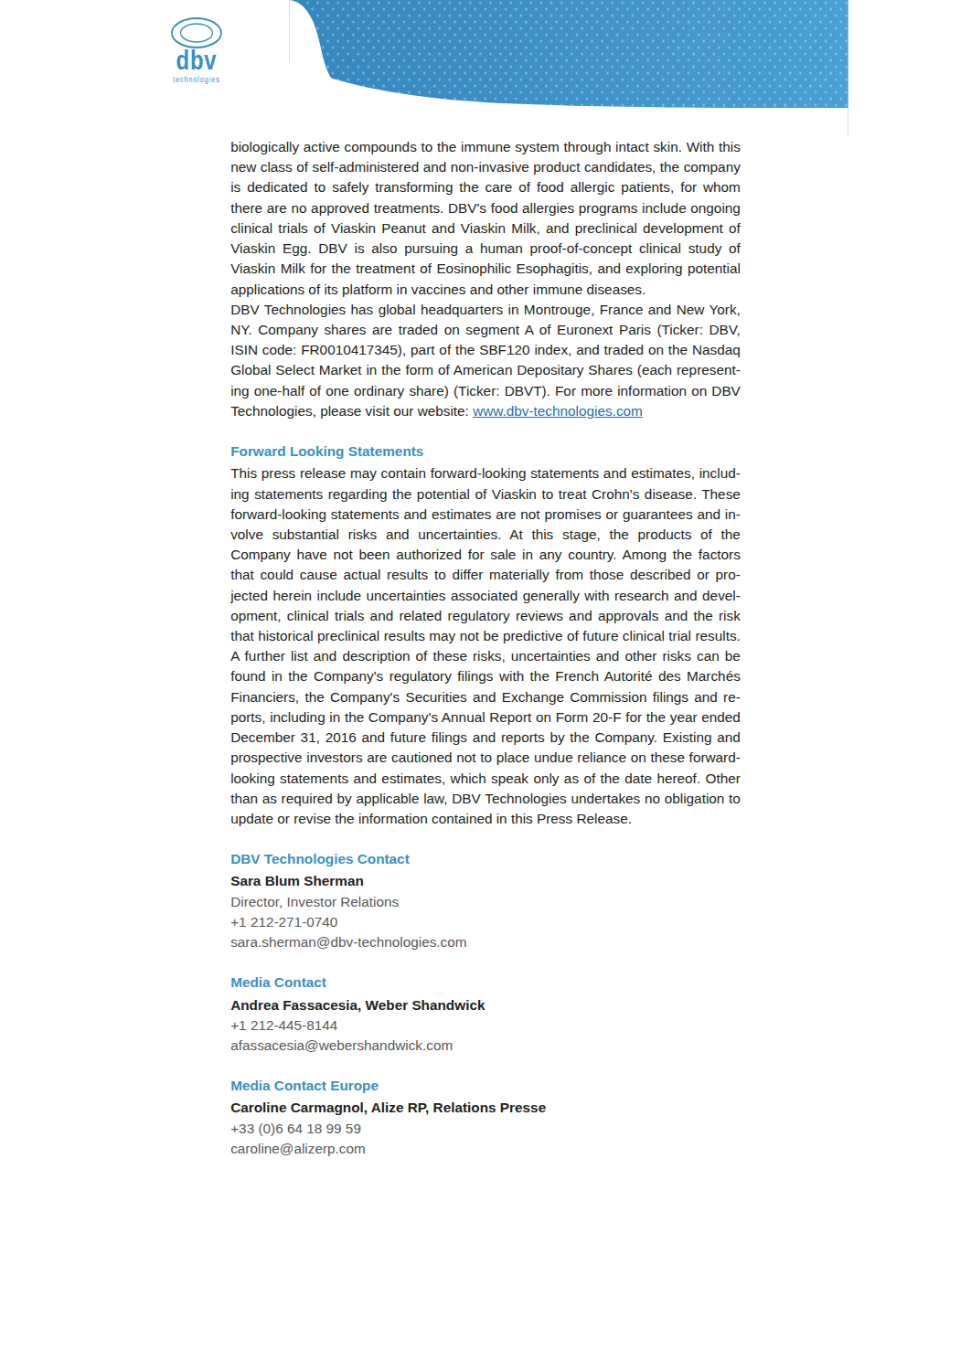dbv technologies
biologically active compounds to the immune system through intact skin. With this new class of self-administered and non-invasive product candidates, the company is dedicated to safely transforming the care of food allergic patients, for whom there are no approved treatments. DBV's food allergies programs include ongoing clinical trials of Viaskin Peanut and Viaskin Milk, and preclinical development of Viaskin Egg. DBV is also pursuing a human proof-of-concept clinical study of Viaskin Milk for the treatment of Eosinophilic Esophagitis, and exploring potential applications of its platform in vaccines and other immune diseases.
DBV Technologies has global headquarters in Montrouge, France and New York, NY. Company shares are traded on segment A of Euronext Paris (Ticker: DBV, ISIN code: FR0010417345), part of the SBF120 index, and traded on the Nasdaq Global Select Market in the form of American Depositary Shares (each representing one-half of one ordinary share) (Ticker: DBVT). For more information on DBV Technologies, please visit our website: www.dbv-technologies.com
Forward Looking Statements
This press release may contain forward-looking statements and estimates, including statements regarding the potential of Viaskin to treat Crohn's disease. These forward-looking statements and estimates are not promises or guarantees and involve substantial risks and uncertainties. At this stage, the products of the Company have not been authorized for sale in any country. Among the factors that could cause actual results to differ materially from those described or projected herein include uncertainties associated generally with research and development, clinical trials and related regulatory reviews and approvals and the risk that historical preclinical results may not be predictive of future clinical trial results. A further list and description of these risks, uncertainties and other risks can be found in the Company's regulatory filings with the French Autorité des Marchés Financiers, the Company's Securities and Exchange Commission filings and reports, including in the Company's Annual Report on Form 20-F for the year ended December 31, 2016 and future filings and reports by the Company. Existing and prospective investors are cautioned not to place undue reliance on these forward-looking statements and estimates, which speak only as of the date hereof. Other than as required by applicable law, DBV Technologies undertakes no obligation to update or revise the information contained in this Press Release.
DBV Technologies Contact
Sara Blum Sherman
Director, Investor Relations
+1 212-271-0740
sara.sherman@dbv-technologies.com
Media Contact
Andrea Fassacesia, Weber Shandwick
+1 212-445-8144
afassacesia@webershandwick.com
Media Contact Europe
Caroline Carmagnol, Alize RP, Relations Presse
+33 (0)6 64 18 99 59
caroline@alizerp.com